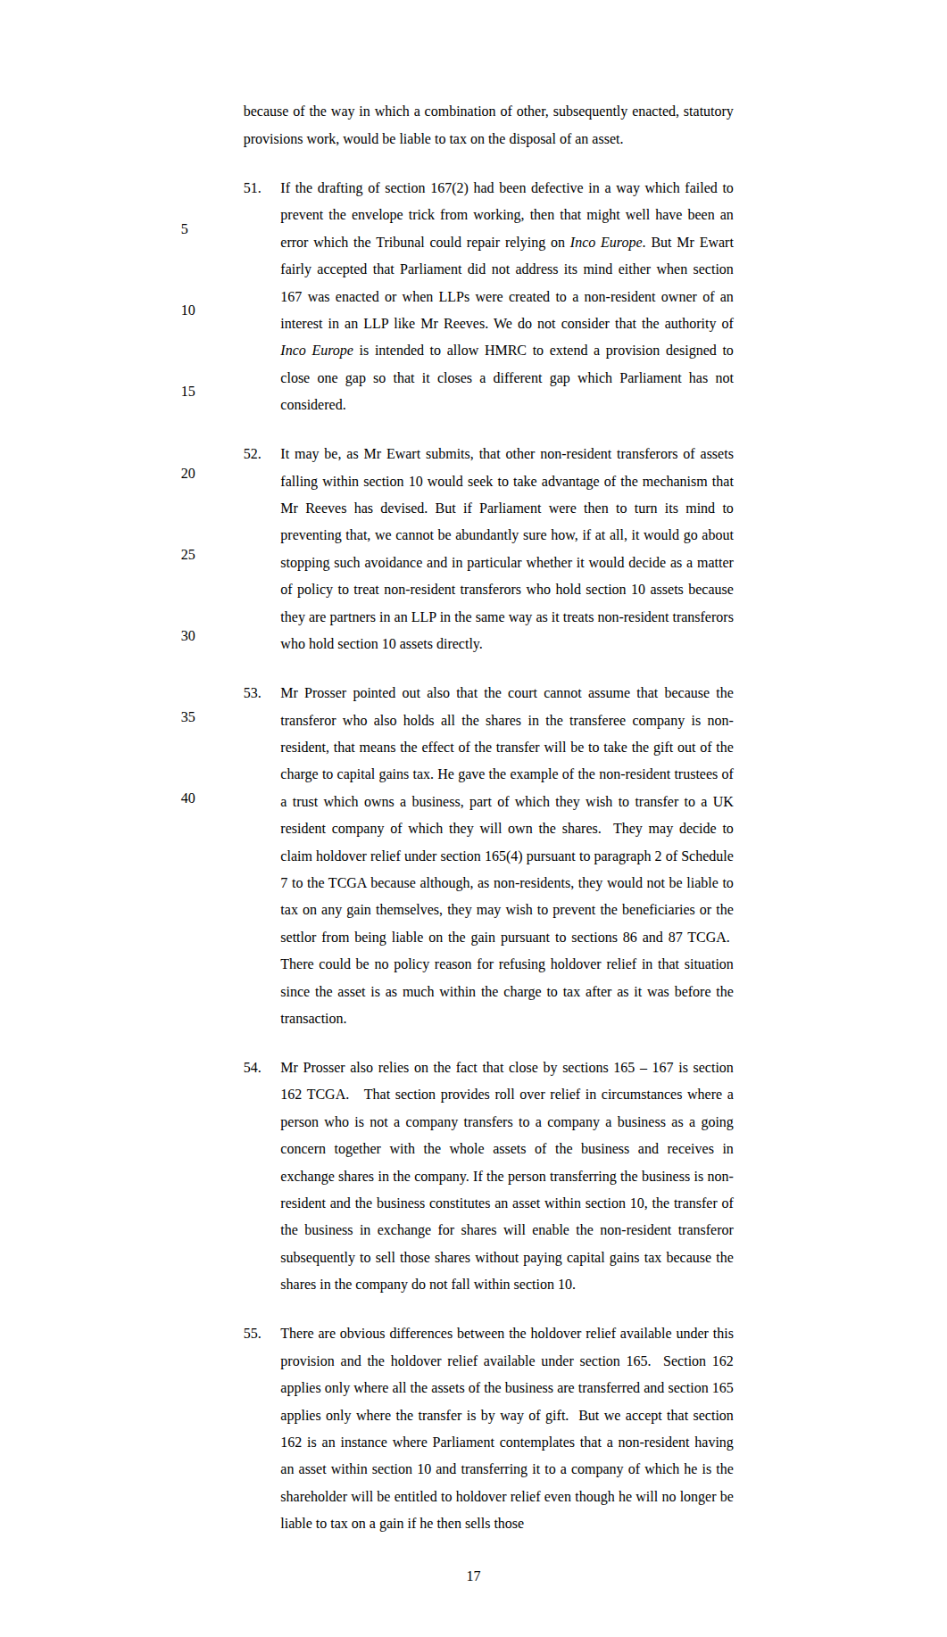because of the way in which a combination of other, subsequently enacted, statutory provisions work, would be liable to tax on the disposal of an asset.
51.
If the drafting of section 167(2) had been defective in a way which failed to prevent the envelope trick from working, then that might well have been an error which the Tribunal could repair relying on Inco Europe. But Mr Ewart fairly accepted that Parliament did not address its mind either when section 167 was enacted or when LLPs were created to a non-resident owner of an interest in an LLP like Mr Reeves. We do not consider that the authority of Inco Europe is intended to allow HMRC to extend a provision designed to close one gap so that it closes a different gap which Parliament has not considered.
52.
It may be, as Mr Ewart submits, that other non-resident transferors of assets falling within section 10 would seek to take advantage of the mechanism that Mr Reeves has devised. But if Parliament were then to turn its mind to preventing that, we cannot be abundantly sure how, if at all, it would go about stopping such avoidance and in particular whether it would decide as a matter of policy to treat non-resident transferors who hold section 10 assets because they are partners in an LLP in the same way as it treats non-resident transferors who hold section 10 assets directly.
53.
Mr Prosser pointed out also that the court cannot assume that because the transferor who also holds all the shares in the transferee company is non-resident, that means the effect of the transfer will be to take the gift out of the charge to capital gains tax. He gave the example of the non-resident trustees of a trust which owns a business, part of which they wish to transfer to a UK resident company of which they will own the shares. They may decide to claim holdover relief under section 165(4) pursuant to paragraph 2 of Schedule 7 to the TCGA because although, as non-residents, they would not be liable to tax on any gain themselves, they may wish to prevent the beneficiaries or the settlor from being liable on the gain pursuant to sections 86 and 87 TCGA. There could be no policy reason for refusing holdover relief in that situation since the asset is as much within the charge to tax after as it was before the transaction.
54.
Mr Prosser also relies on the fact that close by sections 165 – 167 is section 162 TCGA. That section provides roll over relief in circumstances where a person who is not a company transfers to a company a business as a going concern together with the whole assets of the business and receives in exchange shares in the company. If the person transferring the business is non-resident and the business constitutes an asset within section 10, the transfer of the business in exchange for shares will enable the non-resident transferor subsequently to sell those shares without paying capital gains tax because the shares in the company do not fall within section 10.
55.
There are obvious differences between the holdover relief available under this provision and the holdover relief available under section 165. Section 162 applies only where all the assets of the business are transferred and section 165 applies only where the transfer is by way of gift. But we accept that section 162 is an instance where Parliament contemplates that a non-resident having an asset within section 10 and transferring it to a company of which he is the shareholder will be entitled to holdover relief even though he will no longer be liable to tax on a gain if he then sells those
5
10
15
20
25
30
35
40
17